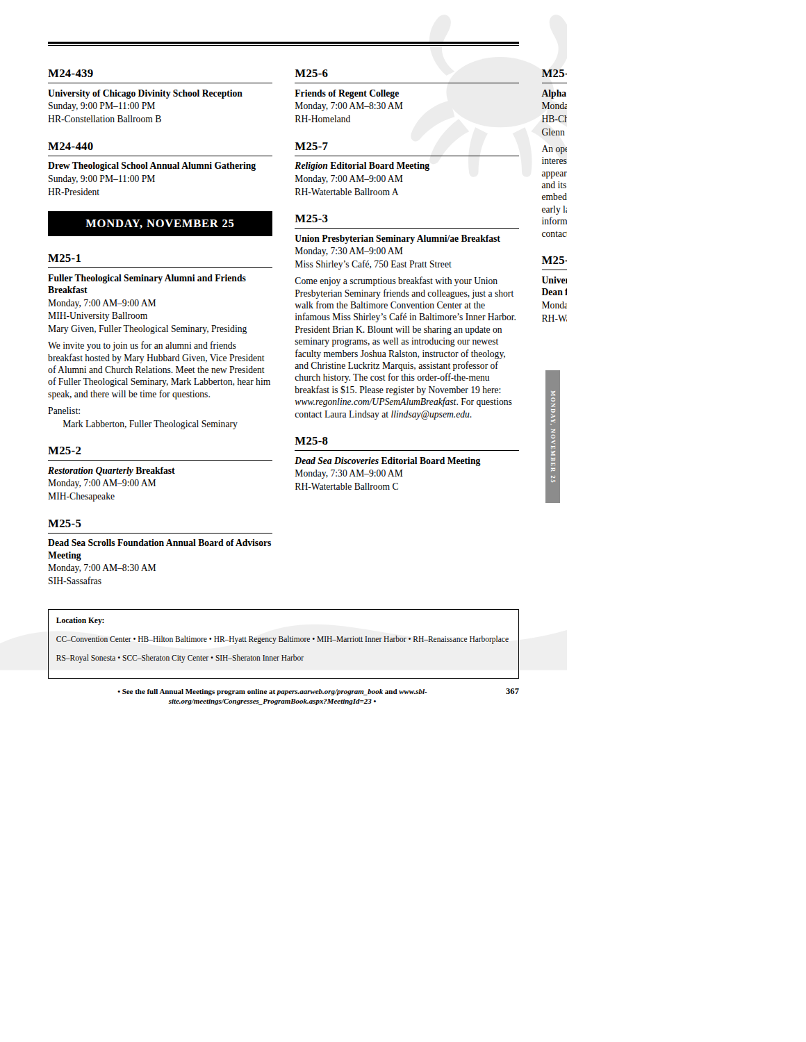M24-439
University of Chicago Divinity School Reception
Sunday, 9:00 PM–11:00 PM
HR-Constellation Ballroom B
M24-440
Drew Theological School Annual Alumni Gathering
Sunday, 9:00 PM–11:00 PM
HR-President
MONDAY, NOVEMBER 25
M25-1
Fuller Theological Seminary Alumni and Friends Breakfast
Monday, 7:00 AM–9:00 AM
MIH-University Ballroom
Mary Given, Fuller Theological Seminary, Presiding
We invite you to join us for an alumni and friends breakfast hosted by Mary Hubbard Given, Vice President of Alumni and Church Relations. Meet the new President of Fuller Theological Seminary, Mark Labberton, hear him speak, and there will be time for questions.
Panelist:
Mark Labberton, Fuller Theological Seminary
M25-2
Restoration Quarterly Breakfast
Monday, 7:00 AM–9:00 AM
MIH-Chesapeake
M25-5
Dead Sea Scrolls Foundation Annual Board of Advisors Meeting
Monday, 7:00 AM–8:30 AM
SIH-Sassafras
M25-6
Friends of Regent College
Monday, 7:00 AM–8:30 AM
RH-Homeland
M25-7
Religion Editorial Board Meeting
Monday, 7:00 AM–9:00 AM
RH-Watertable Ballroom A
M25-3
Union Presbyterian Seminary Alumni/ae Breakfast
Monday, 7:30 AM–9:00 AM
Miss Shirley’s Café, 750 East Pratt Street
Come enjoy a scrumptious breakfast with your Union Presbyterian Seminary friends and colleagues, just a short walk from the Baltimore Convention Center at the infamous Miss Shirley’s Café in Baltimore’s Inner Harbor. President Brian K. Blount will be sharing an update on seminary programs, as well as introducing our newest faculty members Joshua Ralston, instructor of theology, and Christine Luckritz Marquis, assistant professor of church history. The cost for this order-off-the-menu breakfast is $15. Please register by November 19 here: www.regonline.com/UPSemAlumBreakfast. For questions contact Laura Lindsay at llindsay@upsem.edu.
M25-8
Dead Sea Discoveries Editorial Board Meeting
Monday, 7:30 AM–9:00 AM
RH-Watertable Ballroom C
M25-4
Alpha Christianity
Monday, 8:00 AM–9:00 AM
HB-Chase
Glenn Holland, Allegheny College, Presiding
An open discussion and planning meeting, for those interested in the earliest Christianity (before the appearance of the Resurrection and Atonement doctrines) and its sources: the Didache, the Epistle of James, embedded hymns in Philippians and elsewhere, and the early layers of the Gospel of Mark. For background information, see www.umass.edu/wsp/alpha/index, or contact Bruce at ebbrooks@research.umass.edu.
M25-9
University of Chicago Divinity School Coffee with the Dean for Prospective Students
Monday, 8:00 AM–9:00 AM
RH-Watertable Ballroom B
MONDAY, NOVEMBER 25
Location Key:
CC–Convention Center • HB–Hilton Baltimore • HR–Hyatt Regency Baltimore • MIH–Marriott Inner Harbor • RH–Renaissance Harborplace
RS–Royal Sonesta • SCC–Sheraton City Center • SIH–Sheraton Inner Harbor
• See the full Annual Meetings program online at papers.aarweb.org/program_book and www.sbl-site.org/meetings/Congresses_ProgramBook.aspx?MeetingId=23 •
367